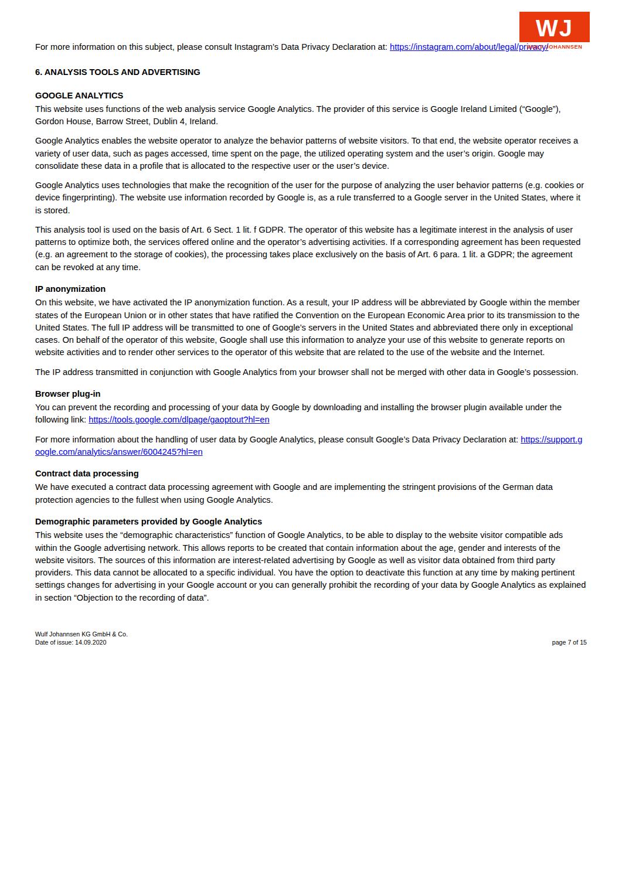WJ
WULF JOHANNSEN
For more information on this subject, please consult Instagram’s Data Privacy Declaration at: https://instagram.com/about/legal/privacy/
6. Analysis tools and advertising
GOOGLE ANALYTICS
This website uses functions of the web analysis service Google Analytics. The provider of this service is Google Ireland Limited (“Google”), Gordon House, Barrow Street, Dublin 4, Ireland.
Google Analytics enables the website operator to analyze the behavior patterns of website visitors. To that end, the website operator receives a variety of user data, such as pages accessed, time spent on the page, the utilized operating system and the user’s origin. Google may consolidate these data in a profile that is allocated to the respective user or the user’s device.
Google Analytics uses technologies that make the recognition of the user for the purpose of analyzing the user behavior patterns (e.g. cookies or device fingerprinting). The website use information recorded by Google is, as a rule transferred to a Google server in the United States, where it is stored.
This analysis tool is used on the basis of Art. 6 Sect. 1 lit. f GDPR. The operator of this website has a legitimate interest in the analysis of user patterns to optimize both, the services offered online and the operator’s advertising activities. If a corresponding agreement has been requested (e.g. an agreement to the storage of cookies), the processing takes place exclusively on the basis of Art. 6 para. 1 lit. a GDPR; the agreement can be revoked at any time.
IP anonymization
On this website, we have activated the IP anonymization function. As a result, your IP address will be abbreviated by Google within the member states of the European Union or in other states that have ratified the Convention on the European Economic Area prior to its transmission to the United States. The full IP address will be transmitted to one of Google’s servers in the United States and abbreviated there only in exceptional cases. On behalf of the operator of this website, Google shall use this information to analyze your use of this website to generate reports on website activities and to render other services to the operator of this website that are related to the use of the website and the Internet.
The IP address transmitted in conjunction with Google Analytics from your browser shall not be merged with other data in Google’s possession.
Browser plug-in
You can prevent the recording and processing of your data by Google by downloading and installing the browser plugin available under the following link: https://tools.google.com/dlpage/gaoptout?hl=en
For more information about the handling of user data by Google Analytics, please consult Google’s Data Privacy Declaration at: https://support.google.com/analytics/answer/6004245?hl=en
Contract data processing
We have executed a contract data processing agreement with Google and are implementing the stringent provisions of the German data protection agencies to the fullest when using Google Analytics.
Demographic parameters provided by Google Analytics
This website uses the “demographic characteristics” function of Google Analytics, to be able to display to the website visitor compatible ads within the Google advertising network. This allows reports to be created that contain information about the age, gender and interests of the website visitors. The sources of this information are interest-related advertising by Google as well as visitor data obtained from third party providers. This data cannot be allocated to a specific individual. You have the option to deactivate this function at any time by making pertinent settings changes for advertising in your Google account or you can generally prohibit the recording of your data by Google Analytics as explained in section “Objection to the recording of data”.
Wulf Johannsen KG GmbH & Co.
Date of issue: 14.09.2020 page 7 of 15